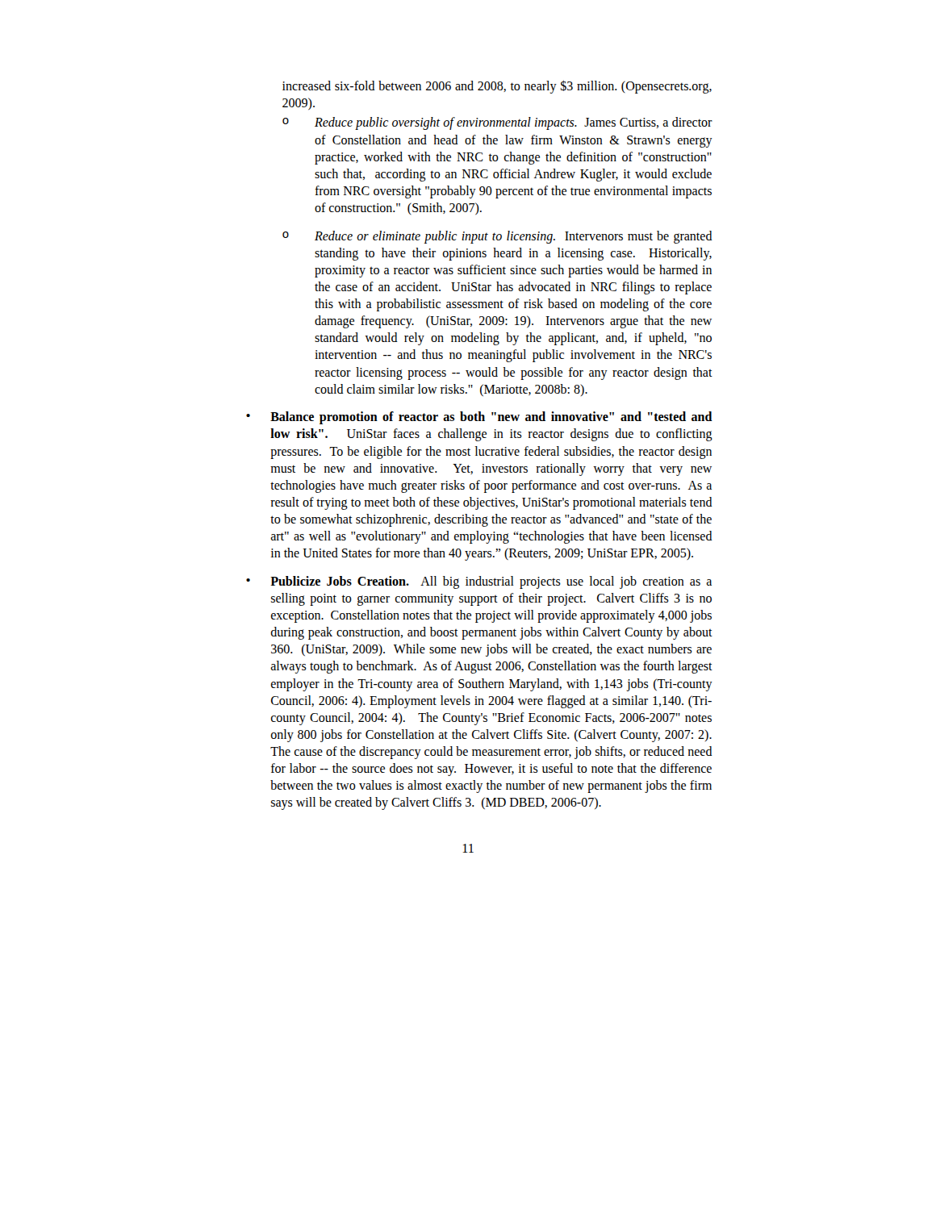increased six-fold between 2006 and 2008, to nearly $3 million. (Opensecrets.org, 2009).
o Reduce public oversight of environmental impacts. James Curtiss, a director of Constellation and head of the law firm Winston & Strawn's energy practice, worked with the NRC to change the definition of "construction" such that, according to an NRC official Andrew Kugler, it would exclude from NRC oversight "probably 90 percent of the true environmental impacts of construction." (Smith, 2007).
o Reduce or eliminate public input to licensing. Intervenors must be granted standing to have their opinions heard in a licensing case. Historically, proximity to a reactor was sufficient since such parties would be harmed in the case of an accident. UniStar has advocated in NRC filings to replace this with a probabilistic assessment of risk based on modeling of the core damage frequency. (UniStar, 2009: 19). Intervenors argue that the new standard would rely on modeling by the applicant, and, if upheld, "no intervention -- and thus no meaningful public involvement in the NRC's reactor licensing process -- would be possible for any reactor design that could claim similar low risks." (Mariotte, 2008b: 8).
• Balance promotion of reactor as both "new and innovative" and "tested and low risk". UniStar faces a challenge in its reactor designs due to conflicting pressures. To be eligible for the most lucrative federal subsidies, the reactor design must be new and innovative. Yet, investors rationally worry that very new technologies have much greater risks of poor performance and cost over-runs. As a result of trying to meet both of these objectives, UniStar's promotional materials tend to be somewhat schizophrenic, describing the reactor as "advanced" and "state of the art" as well as "evolutionary" and employing “technologies that have been licensed in the United States for more than 40 years.” (Reuters, 2009; UniStar EPR, 2005).
• Publicize Jobs Creation. All big industrial projects use local job creation as a selling point to garner community support of their project. Calvert Cliffs 3 is no exception. Constellation notes that the project will provide approximately 4,000 jobs during peak construction, and boost permanent jobs within Calvert County by about 360. (UniStar, 2009). While some new jobs will be created, the exact numbers are always tough to benchmark. As of August 2006, Constellation was the fourth largest employer in the Tri-county area of Southern Maryland, with 1,143 jobs (Tri-county Council, 2006: 4). Employment levels in 2004 were flagged at a similar 1,140. (Tri-county Council, 2004: 4). The County's "Brief Economic Facts, 2006-2007" notes only 800 jobs for Constellation at the Calvert Cliffs Site. (Calvert County, 2007: 2). The cause of the discrepancy could be measurement error, job shifts, or reduced need for labor -- the source does not say. However, it is useful to note that the difference between the two values is almost exactly the number of new permanent jobs the firm says will be created by Calvert Cliffs 3. (MD DBED, 2006-07).
11